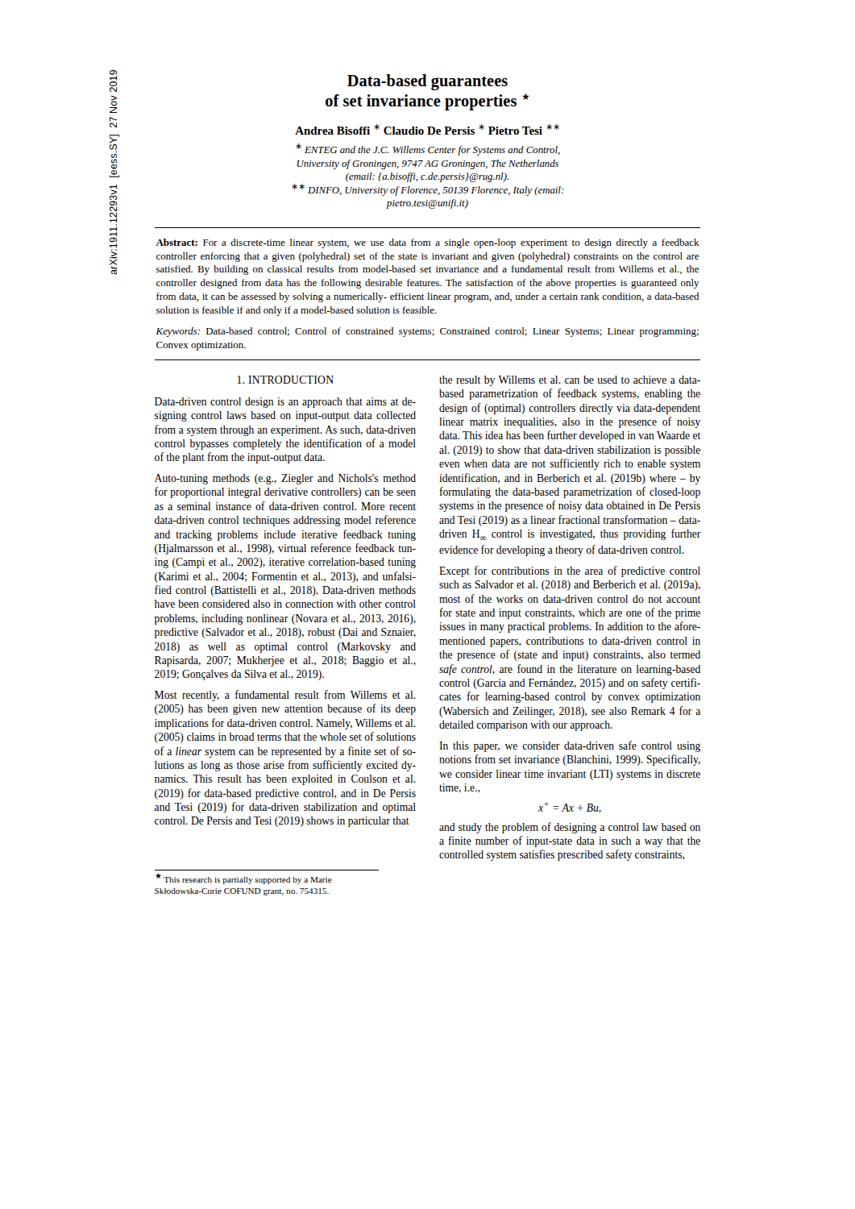arXiv:1911.12293v1 [eess.SY] 27 Nov 2019
Data-based guarantees
of set invariance properties ★
Andrea Bisoffi ∗ Claudio De Persis ∗ Pietro Tesi ∗∗
∗ ENTEG and the J.C. Willems Center for Systems and Control,
University of Groningen, 9747 AG Groningen, The Netherlands
(email: {a.bisoffi, c.de.persis}@rug.nl).
∗∗ DINFO, University of Florence, 50139 Florence, Italy (email:
pietro.tesi@unifi.it)
Abstract: For a discrete-time linear system, we use data from a single open-loop experiment to design directly a feedback controller enforcing that a given (polyhedral) set of the state is invariant and given (polyhedral) constraints on the control are satisfied. By building on classical results from model-based set invariance and a fundamental result from Willems et al., the controller designed from data has the following desirable features. The satisfaction of the above properties is guaranteed only from data, it can be assessed by solving a numerically- efficient linear program, and, under a certain rank condition, a data-based solution is feasible if and only if a model-based solution is feasible.
Keywords: Data-based control; Control of constrained systems; Constrained control; Linear Systems; Linear programming; Convex optimization.
1. INTRODUCTION
Data-driven control design is an approach that aims at designing control laws based on input-output data collected from a system through an experiment. As such, data-driven control bypasses completely the identification of a model of the plant from the input-output data.
Auto-tuning methods (e.g., Ziegler and Nichols's method for proportional integral derivative controllers) can be seen as a seminal instance of data-driven control. More recent data-driven control techniques addressing model reference and tracking problems include iterative feedback tuning (Hjalmarsson et al., 1998), virtual reference feedback tuning (Campi et al., 2002), iterative correlation-based tuning (Karimi et al., 2004; Formentin et al., 2013), and unfalsified control (Battistelli et al., 2018). Data-driven methods have been considered also in connection with other control problems, including nonlinear (Novara et al., 2013, 2016), predictive (Salvador et al., 2018), robust (Dai and Sznaier, 2018) as well as optimal control (Markovsky and Rapisarda, 2007; Mukherjee et al., 2018; Baggio et al., 2019; Gonçalves da Silva et al., 2019).
Most recently, a fundamental result from Willems et al. (2005) has been given new attention because of its deep implications for data-driven control. Namely, Willems et al. (2005) claims in broad terms that the whole set of solutions of a linear system can be represented by a finite set of solutions as long as those arise from sufficiently excited dynamics. This result has been exploited in Coulson et al. (2019) for data-based predictive control, and in De Persis and Tesi (2019) for data-driven stabilization and optimal control. De Persis and Tesi (2019) shows in particular that
the result by Willems et al. can be used to achieve a data-based parametrization of feedback systems, enabling the design of (optimal) controllers directly via data-dependent linear matrix inequalities, also in the presence of noisy data. This idea has been further developed in van Waarde et al. (2019) to show that data-driven stabilization is possible even when data are not sufficiently rich to enable system identification, and in Berberich et al. (2019b) where – by formulating the data-based parametrization of closed-loop systems in the presence of noisy data obtained in De Persis and Tesi (2019) as a linear fractional transformation – data-driven H∞ control is investigated, thus providing further evidence for developing a theory of data-driven control.
Except for contributions in the area of predictive control such as Salvador et al. (2018) and Berberich et al. (2019a), most of the works on data-driven control do not account for state and input constraints, which are one of the prime issues in many practical problems. In addition to the aforementioned papers, contributions to data-driven control in the presence of (state and input) constraints, also termed safe control, are found in the literature on learning-based control (Garcia and Fernández, 2015) and on safety certificates for learning-based control by convex optimization (Wabersich and Zeilinger, 2018), see also Remark 4 for a detailed comparison with our approach.
In this paper, we consider data-driven safe control using notions from set invariance (Blanchini, 1999). Specifically, we consider linear time invariant (LTI) systems in discrete time, i.e.,
x+ = Ax + Bu,
and study the problem of designing a control law based on a finite number of input-state data in such a way that the controlled system satisfies prescribed safety constraints,
★ This research is partially supported by a Marie Skłodowska-Curie COFUND grant, no. 754315.